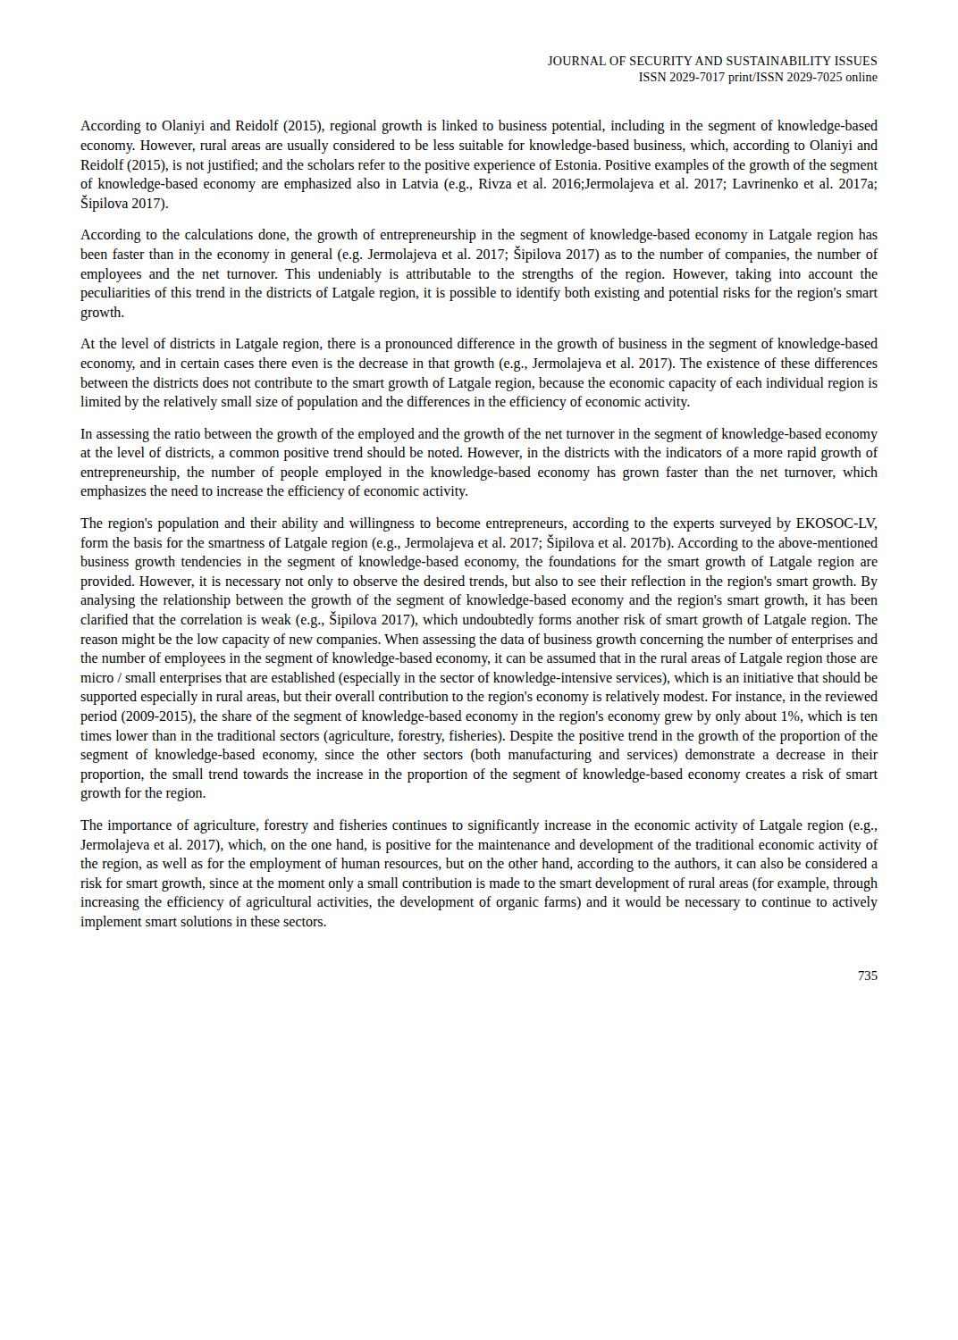JOURNAL OF SECURITY AND SUSTAINABILITY ISSUES
ISSN 2029-7017 print/ISSN 2029-7025 online
According to Olaniyi and Reidolf (2015), regional growth is linked to business potential, including in the segment of knowledge-based economy. However, rural areas are usually considered to be less suitable for knowledge-based business, which, according to Olaniyi and Reidolf (2015), is not justified; and the scholars refer to the positive experience of Estonia. Positive examples of the growth of the segment of knowledge-based economy are emphasized also in Latvia (e.g., Rivza et al. 2016;Jermolajeva et al. 2017; Lavrinenko et al. 2017a; Šipilova 2017).
According to the calculations done, the growth of entrepreneurship in the segment of knowledge-based economy in Latgale region has been faster than in the economy in general (e.g. Jermolajeva et al. 2017; Šipilova 2017) as to the number of companies, the number of employees and the net turnover. This undeniably is attributable to the strengths of the region. However, taking into account the peculiarities of this trend in the districts of Latgale region, it is possible to identify both existing and potential risks for the region's smart growth.
At the level of districts in Latgale region, there is a pronounced difference in the growth of business in the segment of knowledge-based economy, and in certain cases there even is the decrease in that growth (e.g., Jermolajeva et al. 2017). The existence of these differences between the districts does not contribute to the smart growth of Latgale region, because the economic capacity of each individual region is limited by the relatively small size of population and the differences in the efficiency of economic activity.
In assessing the ratio between the growth of the employed and the growth of the net turnover in the segment of knowledge-based economy at the level of districts, a common positive trend should be noted. However, in the districts with the indicators of a more rapid growth of entrepreneurship, the number of people employed in the knowledge-based economy has grown faster than the net turnover, which emphasizes the need to increase the efficiency of economic activity.
The region's population and their ability and willingness to become entrepreneurs, according to the experts surveyed by EKOSOC-LV, form the basis for the smartness of Latgale region (e.g., Jermolajeva et al. 2017; Šipilova et al. 2017b). According to the above-mentioned business growth tendencies in the segment of knowledge-based economy, the foundations for the smart growth of Latgale region are provided. However, it is necessary not only to observe the desired trends, but also to see their reflection in the region's smart growth. By analysing the relationship between the growth of the segment of knowledge-based economy and the region's smart growth, it has been clarified that the correlation is weak (e.g., Šipilova 2017), which undoubtedly forms another risk of smart growth of Latgale region. The reason might be the low capacity of new companies. When assessing the data of business growth concerning the number of enterprises and the number of employees in the segment of knowledge-based economy, it can be assumed that in the rural areas of Latgale region those are micro / small enterprises that are established (especially in the sector of knowledge-intensive services), which is an initiative that should be supported especially in rural areas, but their overall contribution to the region's economy is relatively modest. For instance, in the reviewed period (2009-2015), the share of the segment of knowledge-based economy in the region's economy grew by only about 1%, which is ten times lower than in the traditional sectors (agriculture, forestry, fisheries). Despite the positive trend in the growth of the proportion of the segment of knowledge-based economy, since the other sectors (both manufacturing and services) demonstrate a decrease in their proportion, the small trend towards the increase in the proportion of the segment of knowledge-based economy creates a risk of smart growth for the region.
The importance of agriculture, forestry and fisheries continues to significantly increase in the economic activity of Latgale region (e.g., Jermolajeva et al. 2017), which, on the one hand, is positive for the maintenance and development of the traditional economic activity of the region, as well as for the employment of human resources, but on the other hand, according to the authors, it can also be considered a risk for smart growth, since at the moment only a small contribution is made to the smart development of rural areas (for example, through increasing the efficiency of agricultural activities, the development of organic farms) and it would be necessary to continue to actively implement smart solutions in these sectors.
735